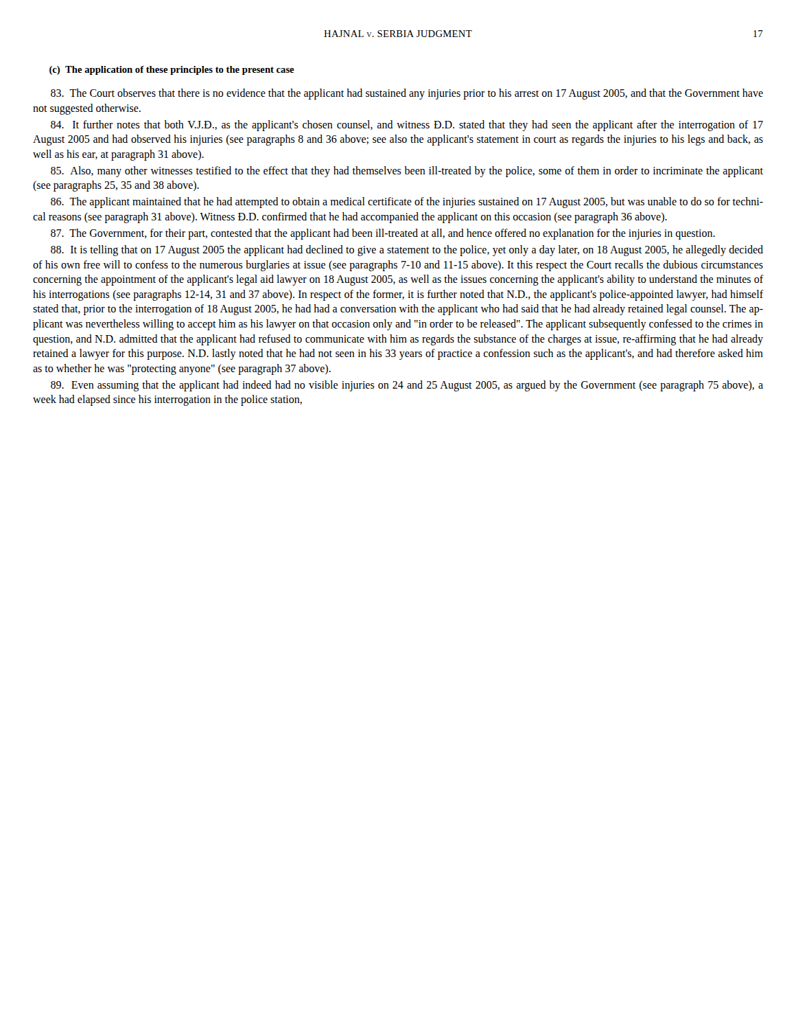HAJNAL v. SERBIA JUDGMENT 17
(c) The application of these principles to the present case
83. The Court observes that there is no evidence that the applicant had sustained any injuries prior to his arrest on 17 August 2005, and that the Government have not suggested otherwise.
84. It further notes that both V.J.Đ., as the applicant's chosen counsel, and witness Đ.D. stated that they had seen the applicant after the interrogation of 17 August 2005 and had observed his injuries (see paragraphs 8 and 36 above; see also the applicant's statement in court as regards the injuries to his legs and back, as well as his ear, at paragraph 31 above).
85. Also, many other witnesses testified to the effect that they had themselves been ill-treated by the police, some of them in order to incriminate the applicant (see paragraphs 25, 35 and 38 above).
86. The applicant maintained that he had attempted to obtain a medical certificate of the injuries sustained on 17 August 2005, but was unable to do so for technical reasons (see paragraph 31 above). Witness Đ.D. confirmed that he had accompanied the applicant on this occasion (see paragraph 36 above).
87. The Government, for their part, contested that the applicant had been ill-treated at all, and hence offered no explanation for the injuries in question.
88. It is telling that on 17 August 2005 the applicant had declined to give a statement to the police, yet only a day later, on 18 August 2005, he allegedly decided of his own free will to confess to the numerous burglaries at issue (see paragraphs 7-10 and 11-15 above). It this respect the Court recalls the dubious circumstances concerning the appointment of the applicant's legal aid lawyer on 18 August 2005, as well as the issues concerning the applicant's ability to understand the minutes of his interrogations (see paragraphs 12-14, 31 and 37 above). In respect of the former, it is further noted that N.D., the applicant's police-appointed lawyer, had himself stated that, prior to the interrogation of 18 August 2005, he had had a conversation with the applicant who had said that he had already retained legal counsel. The applicant was nevertheless willing to accept him as his lawyer on that occasion only and "in order to be released". The applicant subsequently confessed to the crimes in question, and N.D. admitted that the applicant had refused to communicate with him as regards the substance of the charges at issue, re-affirming that he had already retained a lawyer for this purpose. N.D. lastly noted that he had not seen in his 33 years of practice a confession such as the applicant's, and had therefore asked him as to whether he was "protecting anyone" (see paragraph 37 above).
89. Even assuming that the applicant had indeed had no visible injuries on 24 and 25 August 2005, as argued by the Government (see paragraph 75 above), a week had elapsed since his interrogation in the police station,